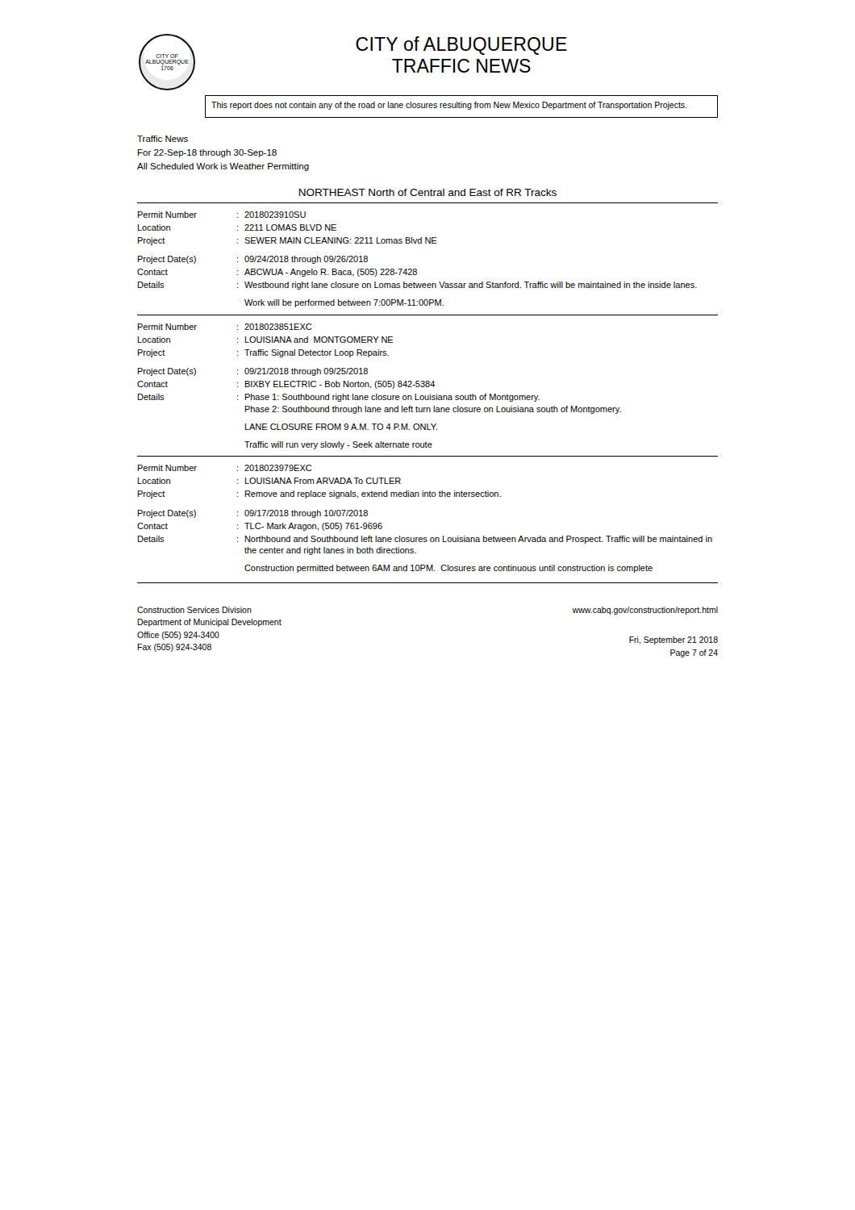CITY OF
ALBUQUERQUE
1706
CITY of ALBUQUERQUE
TRAFFIC NEWS
This report does not contain any of the road or lane closures resulting from New Mexico Department of Transportation Projects.
Traffic News
For 22-Sep-18 through 30-Sep-18
All Scheduled Work is Weather Permitting
NORTHEAST North of Central and East of RR Tracks
| Permit Number | : | 2018023910SU |
| Location | : | 2211 LOMAS BLVD NE |
| Project | : | SEWER MAIN CLEANING: 2211 Lomas Blvd NE |
| Project Date(s) | : | 09/24/2018 through 09/26/2018 |
| Contact | : | ABCWUA - Angelo R. Baca, (505) 228-7428 |
| Details | : | Westbound right lane closure on Lomas between Vassar and Stanford. Traffic will be maintained in the inside lanes. Work will be performed between 7:00PM-11:00PM. |
| Permit Number | : | 2018023851EXC |
| Location | : | LOUISIANA and MONTGOMERY NE |
| Project | : | Traffic Signal Detector Loop Repairs. |
| Project Date(s) | : | 09/21/2018 through 09/25/2018 |
| Contact | : | BIXBY ELECTRIC - Bob Norton, (505) 842-5384 |
| Details | : | Phase 1: Southbound right lane closure on Louisiana south of Montgomery. Phase 2: Southbound through lane and left turn lane closure on Louisiana south of Montgomery. LANE CLOSURE FROM 9 A.M. TO 4 P.M. ONLY. Traffic will run very slowly - Seek alternate route |
| Permit Number | : | 2018023979EXC |
| Location | : | LOUISIANA From ARVADA To CUTLER |
| Project | : | Remove and replace signals, extend median into the intersection. |
| Project Date(s) | : | 09/17/2018 through 10/07/2018 |
| Contact | : | TLC- Mark Aragon, (505) 761-9696 |
| Details | : | Northbound and Southbound left lane closures on Louisiana between Arvada and Prospect. Traffic will be maintained in the center and right lanes in both directions. Construction permitted between 6AM and 10PM. Closures are continuous until construction is complete |
Construction Services Division
Department of Municipal Development
Office (505) 924-3400
Fax (505) 924-3408
www.cabq.gov/construction/report.html
Fri, September 21 2018
Page 7 of 24